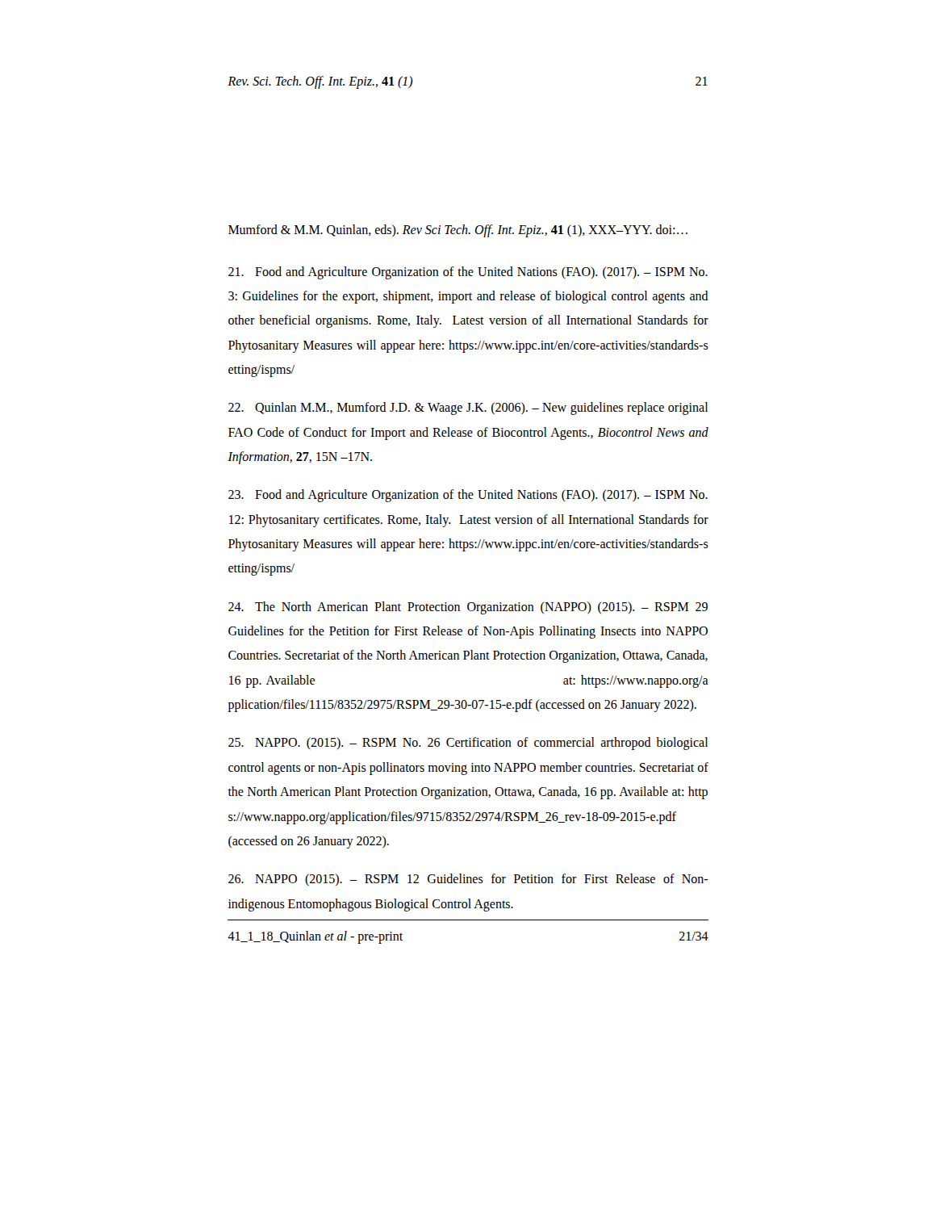Rev. Sci. Tech. Off. Int. Epiz., 41 (1)
21
Mumford & M.M. Quinlan, eds). Rev Sci Tech. Off. Int. Epiz., 41 (1), XXX–YYY. doi:…
21. Food and Agriculture Organization of the United Nations (FAO). (2017). – ISPM No. 3: Guidelines for the export, shipment, import and release of biological control agents and other beneficial organisms. Rome, Italy. Latest version of all International Standards for Phytosanitary Measures will appear here: https://www.ippc.int/en/core-activities/standards-setting/ispms/
22. Quinlan M.M., Mumford J.D. & Waage J.K. (2006). – New guidelines replace original FAO Code of Conduct for Import and Release of Biocontrol Agents., Biocontrol News and Information, 27, 15N –17N.
23. Food and Agriculture Organization of the United Nations (FAO). (2017). – ISPM No. 12: Phytosanitary certificates. Rome, Italy. Latest version of all International Standards for Phytosanitary Measures will appear here: https://www.ippc.int/en/core-activities/standards-setting/ispms/
24. The North American Plant Protection Organization (NAPPO) (2015). – RSPM 29 Guidelines for the Petition for First Release of Non-Apis Pollinating Insects into NAPPO Countries. Secretariat of the North American Plant Protection Organization, Ottawa, Canada, 16 pp. Available at: https://www.nappo.org/application/files/1115/8352/2975/RSPM_29-30-07-15-e.pdf (accessed on 26 January 2022).
25. NAPPO. (2015). – RSPM No. 26 Certification of commercial arthropod biological control agents or non-Apis pollinators moving into NAPPO member countries. Secretariat of the North American Plant Protection Organization, Ottawa, Canada, 16 pp. Available at: https://www.nappo.org/application/files/9715/8352/2974/RSPM_26_rev-18-09-2015-e.pdf (accessed on 26 January 2022).
26. NAPPO (2015). – RSPM 12 Guidelines for Petition for First Release of Non-indigenous Entomophagous Biological Control Agents.
41_1_18_Quinlan et al - pre-print
21/34